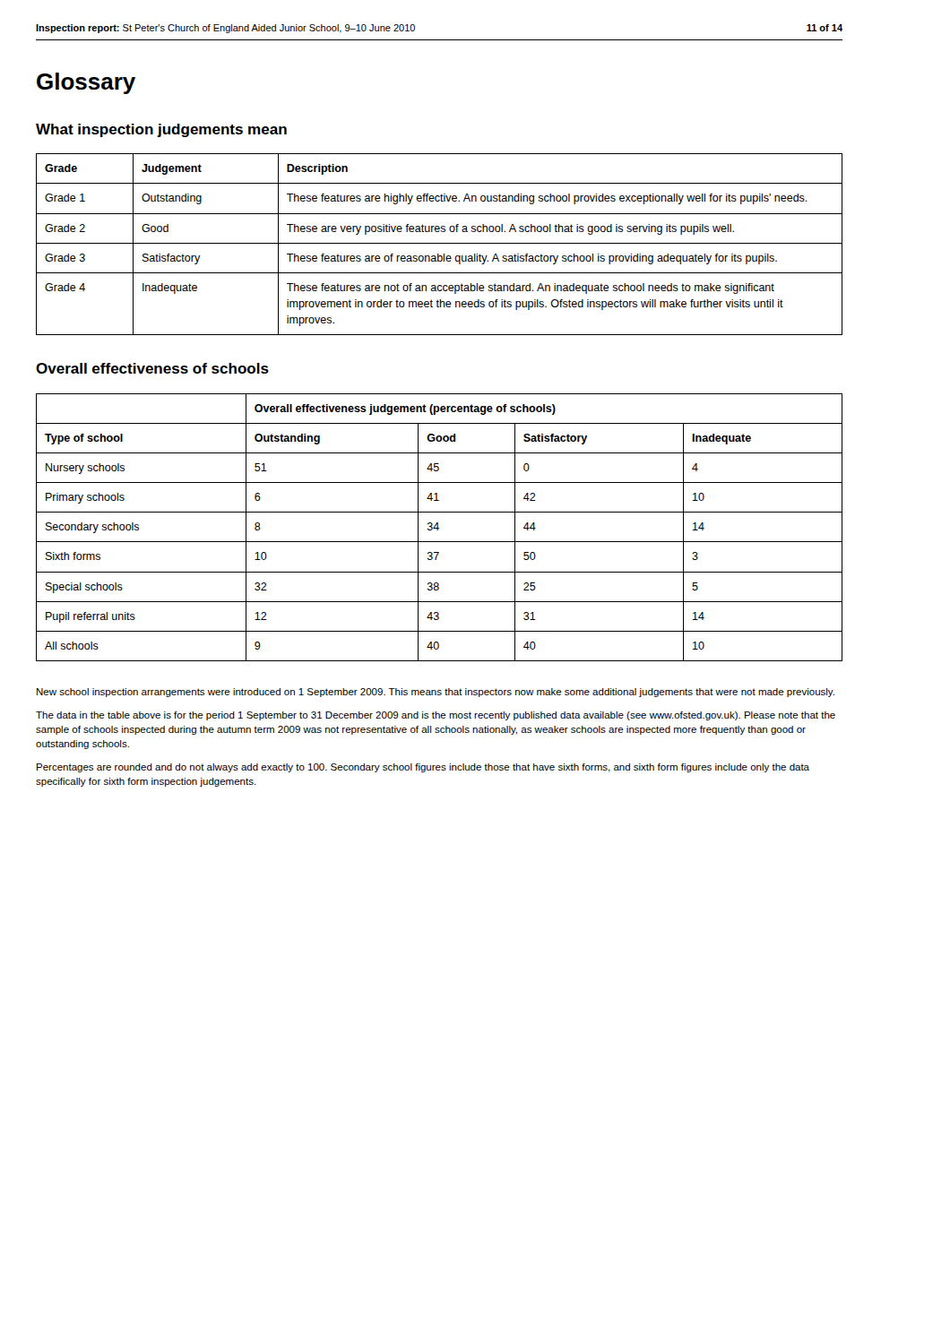Inspection report: St Peter's Church of England Aided Junior School, 9–10 June 2010
11 of 14
Glossary
What inspection judgements mean
| Grade | Judgement | Description |
| --- | --- | --- |
| Grade 1 | Outstanding | These features are highly effective. An oustanding school provides exceptionally well for its pupils' needs. |
| Grade 2 | Good | These are very positive features of a school. A school that is good is serving its pupils well. |
| Grade 3 | Satisfactory | These features are of reasonable quality. A satisfactory school is providing adequately for its pupils. |
| Grade 4 | Inadequate | These features are not of an acceptable standard. An inadequate school needs to make significant improvement in order to meet the needs of its pupils. Ofsted inspectors will make further visits until it improves. |
Overall effectiveness of schools
| | Overall effectiveness judgement (percentage of schools) |
| --- | --- |
| Type of school | Outstanding | Good | Satisfactory | Inadequate |
| Nursery schools | 51 | 45 | 0 | 4 |
| Primary schools | 6 | 41 | 42 | 10 |
| Secondary schools | 8 | 34 | 44 | 14 |
| Sixth forms | 10 | 37 | 50 | 3 |
| Special schools | 32 | 38 | 25 | 5 |
| Pupil referral units | 12 | 43 | 31 | 14 |
| All schools | 9 | 40 | 40 | 10 |
New school inspection arrangements were introduced on 1 September 2009. This means that inspectors now make some additional judgements that were not made previously.
The data in the table above is for the period 1 September to 31 December 2009 and is the most recently published data available (see www.ofsted.gov.uk). Please note that the sample of schools inspected during the autumn term 2009 was not representative of all schools nationally, as weaker schools are inspected more frequently than good or outstanding schools.
Percentages are rounded and do not always add exactly to 100. Secondary school figures include those that have sixth forms, and sixth form figures include only the data specifically for sixth form inspection judgements.